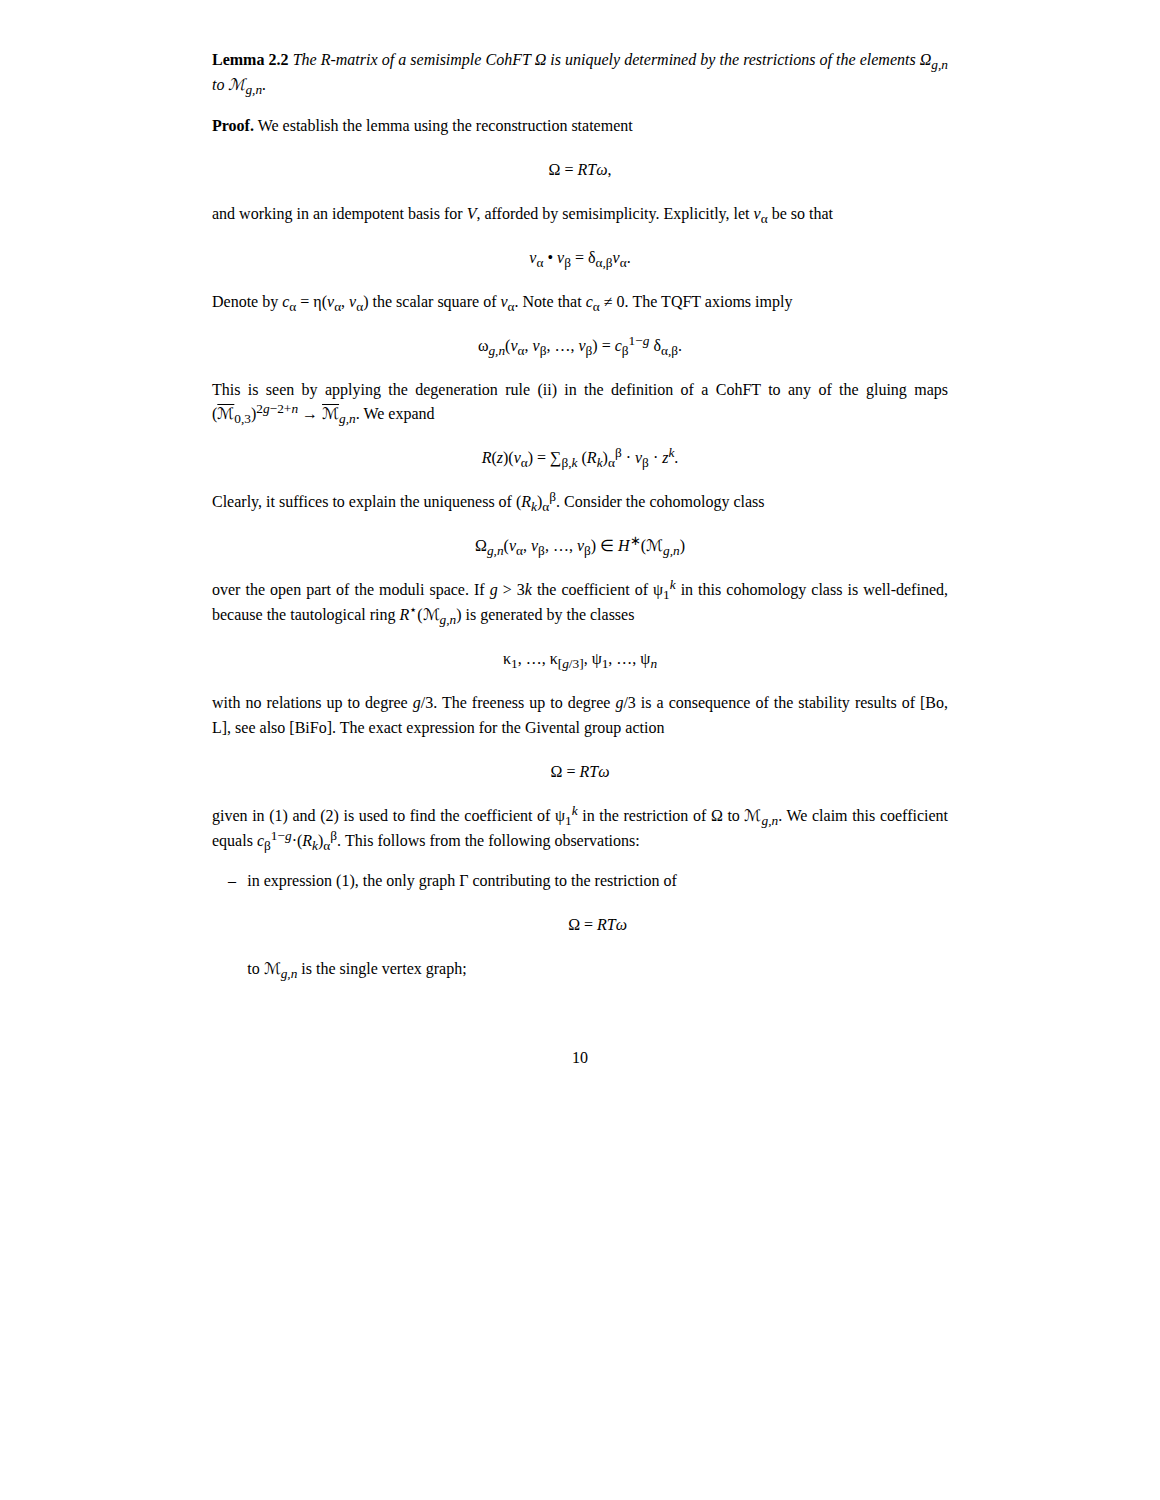Lemma 2.2 The R-matrix of a semisimple CohFT Ω is uniquely determined by the restrictions of the elements Ωg,n to ℳg,n.
Proof. We establish the lemma using the reconstruction statement
Ω = RTω,
and working in an idempotent basis for V, afforded by semisimplicity. Explicitly, let vα be so that
vα • vβ = δα,βvα.
Denote by cα = η(vα, vα) the scalar square of vα. Note that cα ≠ 0. The TQFT axioms imply
ωg,n(vα, vβ, …, vβ) = cβ1−g δα,β.
This is seen by applying the degeneration rule (ii) in the definition of a CohFT to any of the gluing maps (ℳ0,3)2g−2+n → ℳg,n. We expand
R(z)(vα) = ∑β,k (Rk)αβ · vβ · zk.
Clearly, it suffices to explain the uniqueness of (Rk)αβ. Consider the cohomology class
Ωg,n(vα, vβ, …, vβ) ∈ H∗(ℳg,n)
over the open part of the moduli space. If g > 3k the coefficient of ψ1k in this cohomology class is well-defined, because the tautological ring R⋆(ℳg,n) is generated by the classes
κ1, …, κ[g/3], ψ1, …, ψn
with no relations up to degree g/3. The freeness up to degree g/3 is a consequence of the stability results of [Bo, L], see also [BiFo]. The exact expression for the Givental group action
Ω = RTω
given in (1) and (2) is used to find the coefficient of ψ1k in the restriction of Ω to ℳg,n. We claim this coefficient equals cβ1−g·(Rk)αβ. This follows from the following observations:
in expression (1), the only graph Γ contributing to the restriction of
Ω = RTω
to ℳg,n is the single vertex graph;
10